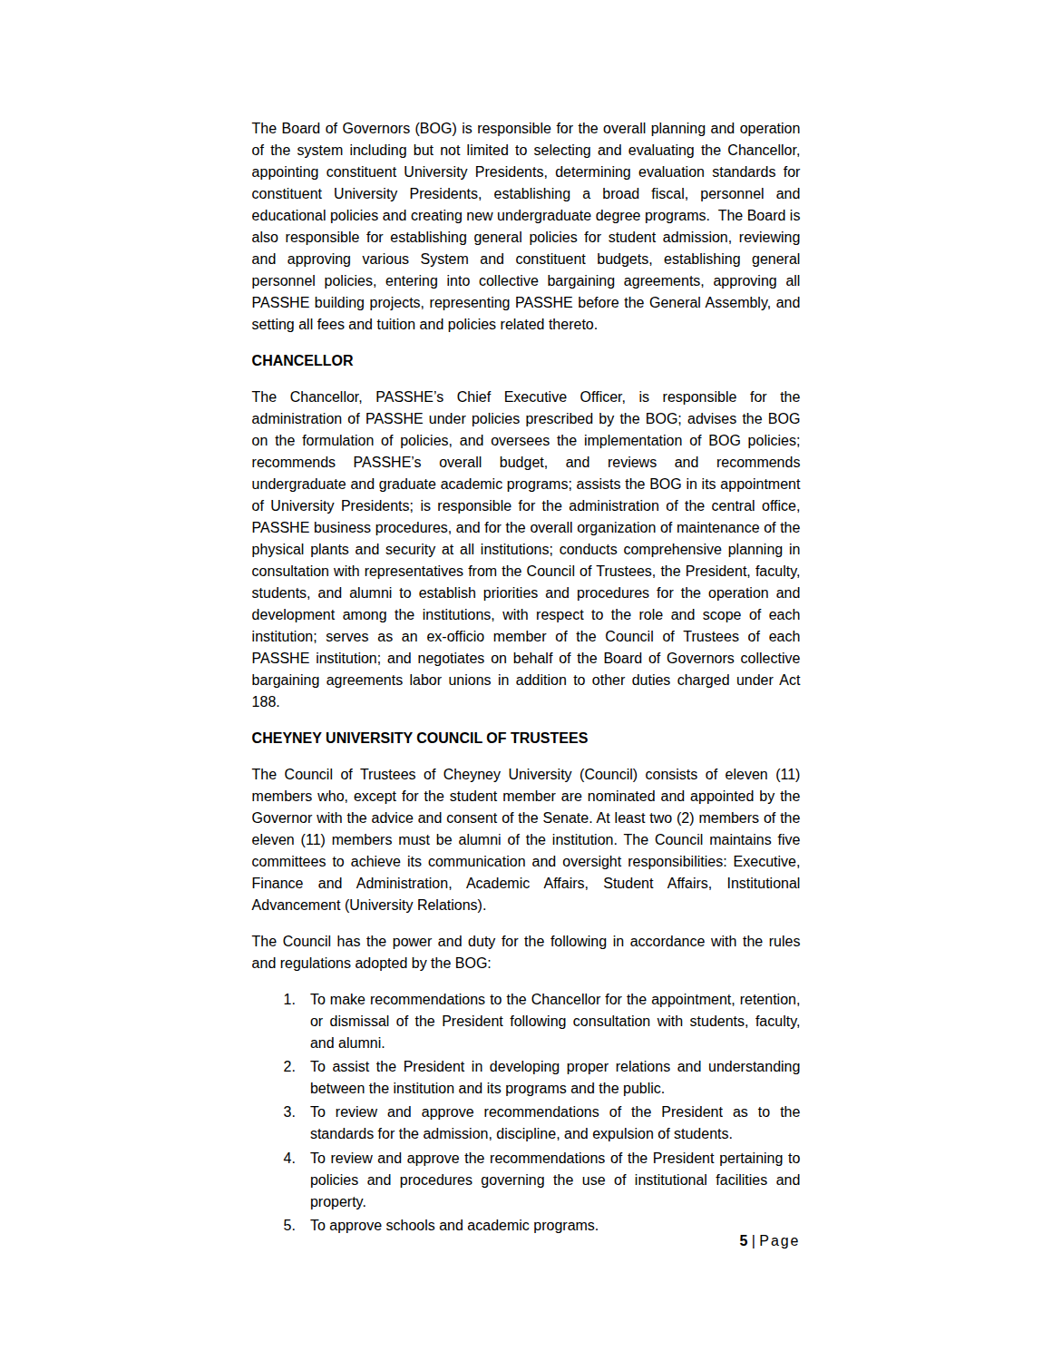The Board of Governors (BOG) is responsible for the overall planning and operation of the system including but not limited to selecting and evaluating the Chancellor, appointing constituent University Presidents, determining evaluation standards for constituent University Presidents, establishing a broad fiscal, personnel and educational policies and creating new undergraduate degree programs. The Board is also responsible for establishing general policies for student admission, reviewing and approving various System and constituent budgets, establishing general personnel policies, entering into collective bargaining agreements, approving all PASSHE building projects, representing PASSHE before the General Assembly, and setting all fees and tuition and policies related thereto.
CHANCELLOR
The Chancellor, PASSHE’s Chief Executive Officer, is responsible for the administration of PASSHE under policies prescribed by the BOG; advises the BOG on the formulation of policies, and oversees the implementation of BOG policies; recommends PASSHE’s overall budget, and reviews and recommends undergraduate and graduate academic programs; assists the BOG in its appointment of University Presidents; is responsible for the administration of the central office, PASSHE business procedures, and for the overall organization of maintenance of the physical plants and security at all institutions; conducts comprehensive planning in consultation with representatives from the Council of Trustees, the President, faculty, students, and alumni to establish priorities and procedures for the operation and development among the institutions, with respect to the role and scope of each institution; serves as an ex-officio member of the Council of Trustees of each PASSHE institution; and negotiates on behalf of the Board of Governors collective bargaining agreements labor unions in addition to other duties charged under Act 188.
CHEYNEY UNIVERSITY COUNCIL OF TRUSTEES
The Council of Trustees of Cheyney University (Council) consists of eleven (11) members who, except for the student member are nominated and appointed by the Governor with the advice and consent of the Senate. At least two (2) members of the eleven (11) members must be alumni of the institution. The Council maintains five committees to achieve its communication and oversight responsibilities: Executive, Finance and Administration, Academic Affairs, Student Affairs, Institutional Advancement (University Relations).
The Council has the power and duty for the following in accordance with the rules and regulations adopted by the BOG:
To make recommendations to the Chancellor for the appointment, retention, or dismissal of the President following consultation with students, faculty, and alumni.
To assist the President in developing proper relations and understanding between the institution and its programs and the public.
To review and approve recommendations of the President as to the standards for the admission, discipline, and expulsion of students.
To review and approve the recommendations of the President pertaining to policies and procedures governing the use of institutional facilities and property.
To approve schools and academic programs.
5 | Page